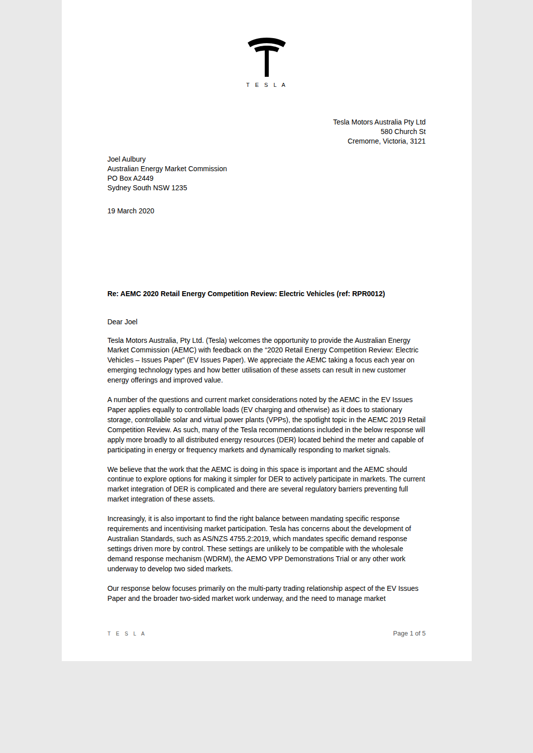T E S L A
Tesla Motors Australia Pty Ltd
580 Church St
Cremorne, Victoria, 3121
Joel Aulbury
Australian Energy Market Commission
PO Box A2449
Sydney South NSW 1235
19 March 2020
Re: AEMC 2020 Retail Energy Competition Review: Electric Vehicles (ref: RPR0012)
Dear Joel
Tesla Motors Australia, Pty Ltd. (Tesla) welcomes the opportunity to provide the Australian Energy Market Commission (AEMC) with feedback on the “2020 Retail Energy Competition Review: Electric Vehicles – Issues Paper” (EV Issues Paper). We appreciate the AEMC taking a focus each year on emerging technology types and how better utilisation of these assets can result in new customer energy offerings and improved value.
A number of the questions and current market considerations noted by the AEMC in the EV Issues Paper applies equally to controllable loads (EV charging and otherwise) as it does to stationary storage, controllable solar and virtual power plants (VPPs), the spotlight topic in the AEMC 2019 Retail Competition Review. As such, many of the Tesla recommendations included in the below response will apply more broadly to all distributed energy resources (DER) located behind the meter and capable of participating in energy or frequency markets and dynamically responding to market signals.
We believe that the work that the AEMC is doing in this space is important and the AEMC should continue to explore options for making it simpler for DER to actively participate in markets. The current market integration of DER is complicated and there are several regulatory barriers preventing full market integration of these assets.
Increasingly, it is also important to find the right balance between mandating specific response requirements and incentivising market participation. Tesla has concerns about the development of Australian Standards, such as AS/NZS 4755.2:2019, which mandates specific demand response settings driven more by control. These settings are unlikely to be compatible with the wholesale demand response mechanism (WDRM), the AEMO VPP Demonstrations Trial or any other work underway to develop two sided markets.
Our response below focuses primarily on the multi-party trading relationship aspect of the EV Issues Paper and the broader two-sided market work underway, and the need to manage market
T E S L A
Page 1 of 5